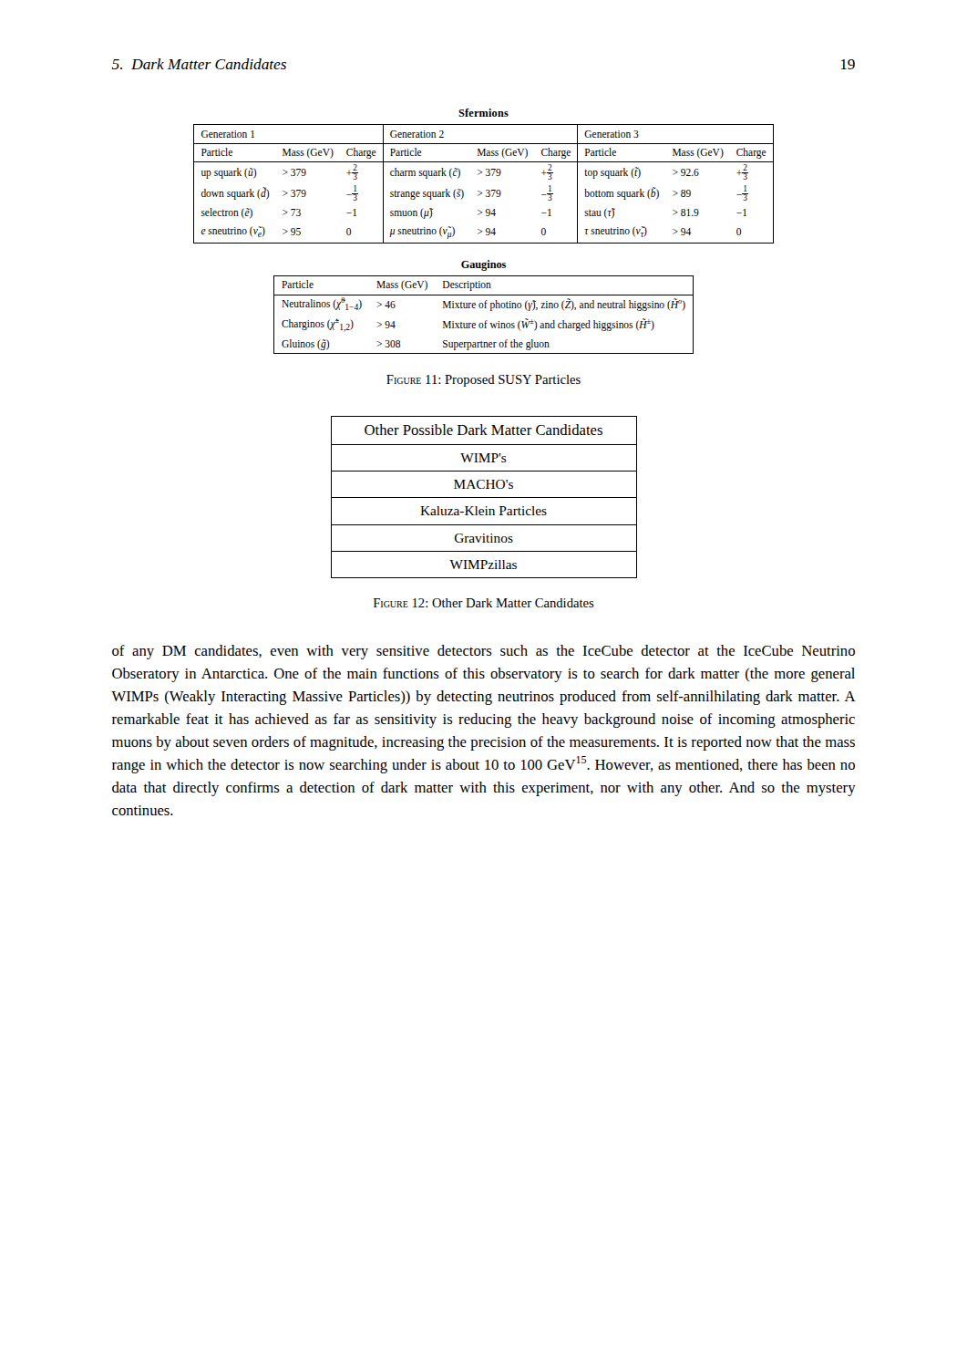5. Dark Matter Candidates 19
Sfermions
| Generation 1 | Generation 2 | Generation 3 |
| --- | --- | --- |
| Particle | Mass (GeV) | Charge | Particle | Mass (GeV) | Charge | Particle | Mass (GeV) | Charge |
| up squark ( ũ ) | > 379 | + 2 3 | charm squark ( c̃ ) | > 379 | + 2 3 | top squark ( t̃ ) | > 92.6 | + 2 3 |
| down squark ( d̃ ) | > 379 | − 1 3 | strange squark ( s̃ ) | > 379 | − 1 3 | bottom squark ( b̃ ) | > 89 | − 1 3 |
| selectron ( ẽ ) | > 73 | −1 | smuon ( μ̃ ) | > 94 | −1 | stau ( τ̃ ) | > 81.9 | −1 |
| e sneutrino ( ν̃ e ) | > 95 | 0 | μ sneutrino ( ν̃ μ ) | > 94 | 0 | τ sneutrino ( ν̃ τ ) | > 94 | 0 |
Gauginos
| Particle | Mass (GeV) | Description |
| --- | --- | --- |
| Neutralinos ( χ̃ 0 1−4 ) | > 46 | Mixture of photino ( γ̃ ), zino ( Z̃ ), and neutral higgsino ( H̃ o ) |
| Charginos ( χ̃ ± 1,2 ) | > 94 | Mixture of winos ( W̃ ± ) and charged higgsinos ( H̃ ± ) |
| Gluinos ( g̃ ) | > 308 | Superpartner of the gluon |
Figure 11: Proposed SUSY Particles
| Other Possible Dark Matter Candidates |
| --- |
| WIMP's |
| MACHO's |
| Kaluza-Klein Particles |
| Gravitinos |
| WIMPzillas |
Figure 12: Other Dark Matter Candidates
of any DM candidates, even with very sensitive detectors such as the IceCube detector at the IceCube Neutrino Obseratory in Antarctica. One of the main functions of this observatory is to search for dark matter (the more general WIMPs (Weakly Interacting Massive Particles)) by detecting neutrinos produced from self-annilhilating dark matter. A remarkable feat it has achieved as far as sensitivity is reducing the heavy background noise of incoming atmospheric muons by about seven orders of magnitude, increasing the precision of the measurements. It is reported now that the mass range in which the detector is now searching under is about 10 to 100 GeV15. However, as mentioned, there has been no data that directly confirms a detection of dark matter with this experiment, nor with any other. And so the mystery continues.